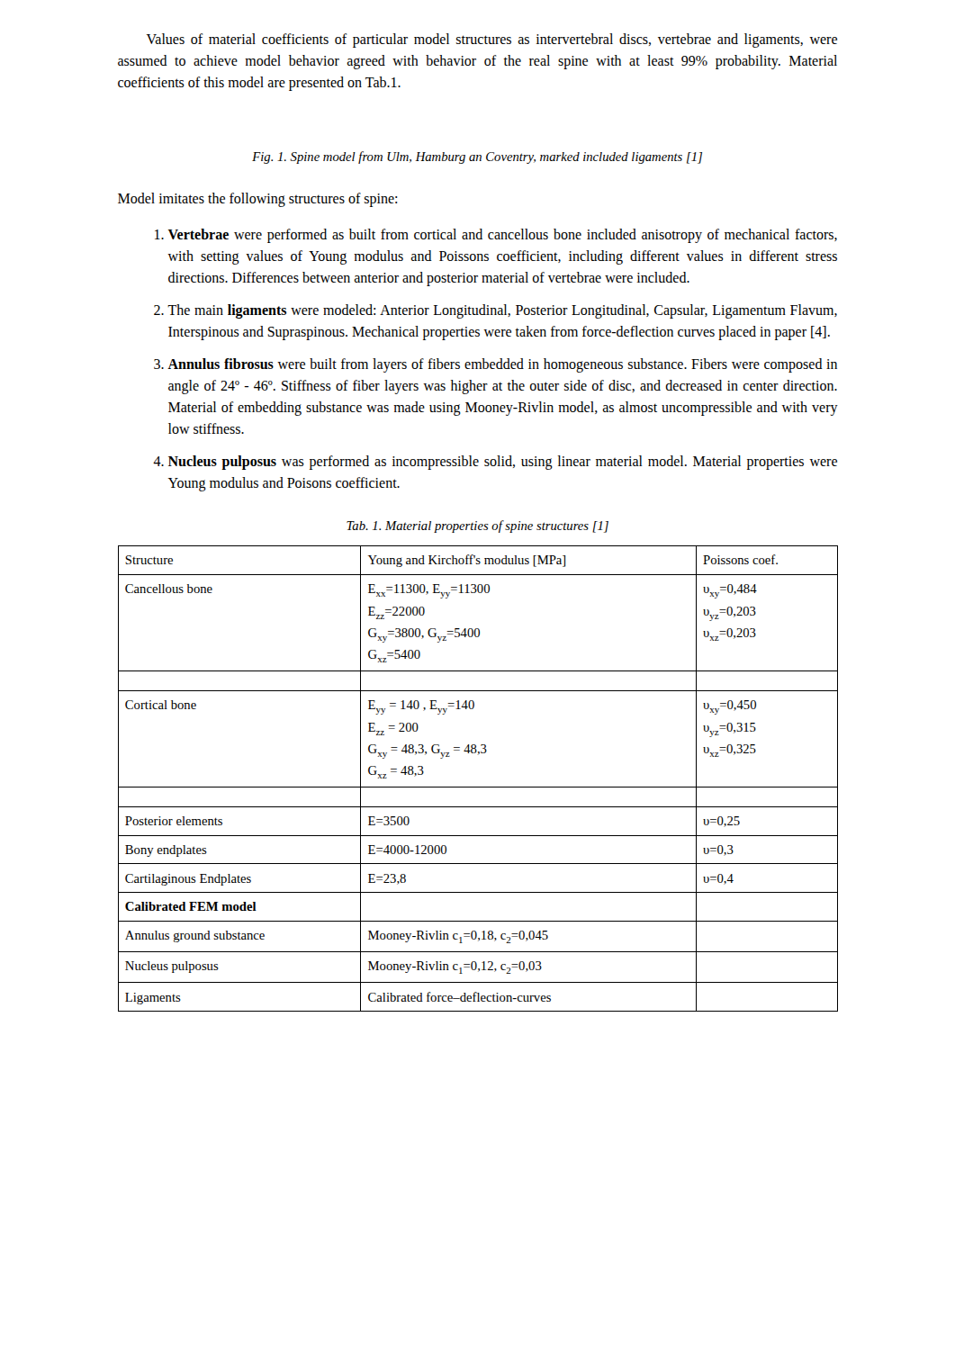Values of material coefficients of particular model structures as intervertebral discs, vertebrae and ligaments, were assumed to achieve model behavior agreed with behavior of the real spine with at least 99% probability. Material coefficients of this model are presented on Tab.1.
Fig. 1. Spine model from Ulm, Hamburg an Coventry, marked included ligaments [1]
Model imitates the following structures of spine:
Vertebrae were performed as built from cortical and cancellous bone included anisotropy of mechanical factors, with setting values of Young modulus and Poissons coefficient, including different values in different stress directions. Differences between anterior and posterior material of vertebrae were included.
The main ligaments were modeled: Anterior Longitudinal, Posterior Longitudinal, Capsular, Ligamentum Flavum, Interspinous and Supraspinous. Mechanical properties were taken from force-deflection curves placed in paper [4].
Annulus fibrosus were built from layers of fibers embedded in homogeneous substance. Fibers were composed in angle of 24º - 46º. Stiffness of fiber layers was higher at the outer side of disc, and decreased in center direction. Material of embedding substance was made using Mooney-Rivlin model, as almost uncompressible and with very low stiffness.
Nucleus pulposus was performed as incompressible solid, using linear material model. Material properties were Young modulus and Poisons coefficient.
Tab. 1. Material properties of spine structures [1]
| Structure | Young and Kirchoff's modulus [MPa] | Poissons coef. |
| --- | --- | --- |
| Cancellous bone | E xx =11300, E yy =11300 E zz =22000 G xy =3800, G yz =5400 G xz =5400 | υ xy =0,484 υ yz =0,203 υ xz =0,203 |
| Cortical bone | E yy = 140 , E yy =140 E zz = 200 G xy = 48,3, G yz = 48,3 G xz = 48,3 | υ xy =0,450 υ yz =0,315 υ xz =0,325 |
| Posterior elements | E=3500 | υ=0,25 |
| Bony endplates | E=4000-12000 | υ=0,3 |
| Cartilaginous Endplates | E=23,8 | υ=0,4 |
| Calibrated FEM model | | |
| Annulus ground substance | Mooney-Rivlin c 1 =0,18, c 2 =0,045 | |
| Nucleus pulposus | Mooney-Rivlin c 1 =0,12, c 2 =0,03 | |
| Ligaments | Calibrated force–deflection-curves | |